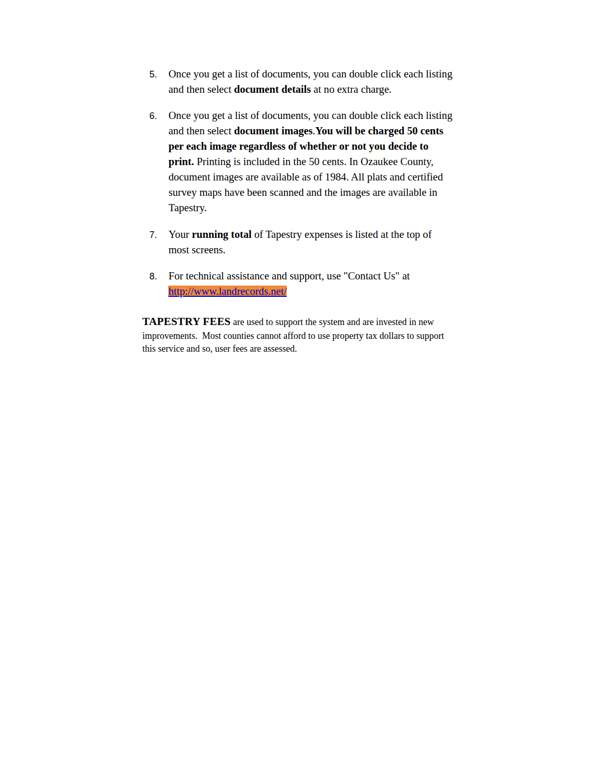Once you get a list of documents, you can double click each listing and then select document details at no extra charge.
Once you get a list of documents, you can double click each listing and then select document images.You will be charged 50 cents per each image regardless of whether or not you decide to print. Printing is included in the 50 cents. In Ozaukee County, document images are available as of 1984. All plats and certified survey maps have been scanned and the images are available in Tapestry.
Your running total of Tapestry expenses is listed at the top of most screens.
For technical assistance and support, use "Contact Us" at http://www.landrecords.net/
TAPESTRY FEES are used to support the system and are invested in new improvements. Most counties cannot afford to use property tax dollars to support this service and so, user fees are assessed.